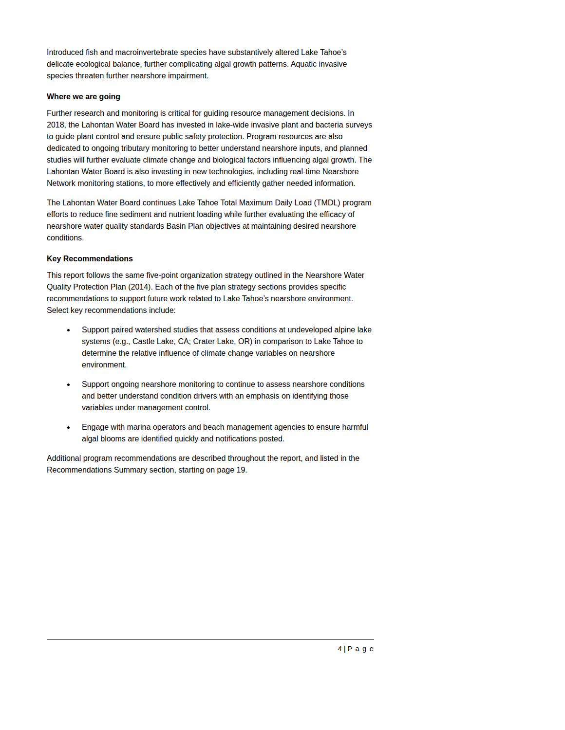Introduced fish and macroinvertebrate species have substantively altered Lake Tahoe’s delicate ecological balance, further complicating algal growth patterns. Aquatic invasive species threaten further nearshore impairment.
Where we are going
Further research and monitoring is critical for guiding resource management decisions. In 2018, the Lahontan Water Board has invested in lake-wide invasive plant and bacteria surveys to guide plant control and ensure public safety protection. Program resources are also dedicated to ongoing tributary monitoring to better understand nearshore inputs, and planned studies will further evaluate climate change and biological factors influencing algal growth. The Lahontan Water Board is also investing in new technologies, including real-time Nearshore Network monitoring stations, to more effectively and efficiently gather needed information.
The Lahontan Water Board continues Lake Tahoe Total Maximum Daily Load (TMDL) program efforts to reduce fine sediment and nutrient loading while further evaluating the efficacy of nearshore water quality standards Basin Plan objectives at maintaining desired nearshore conditions.
Key Recommendations
This report follows the same five-point organization strategy outlined in the Nearshore Water Quality Protection Plan (2014). Each of the five plan strategy sections provides specific recommendations to support future work related to Lake Tahoe’s nearshore environment. Select key recommendations include:
Support paired watershed studies that assess conditions at undeveloped alpine lake systems (e.g., Castle Lake, CA; Crater Lake, OR) in comparison to Lake Tahoe to determine the relative influence of climate change variables on nearshore environment.
Support ongoing nearshore monitoring to continue to assess nearshore conditions and better understand condition drivers with an emphasis on identifying those variables under management control.
Engage with marina operators and beach management agencies to ensure harmful algal blooms are identified quickly and notifications posted.
Additional program recommendations are described throughout the report, and listed in the Recommendations Summary section, starting on page 19.
4 | P a g e